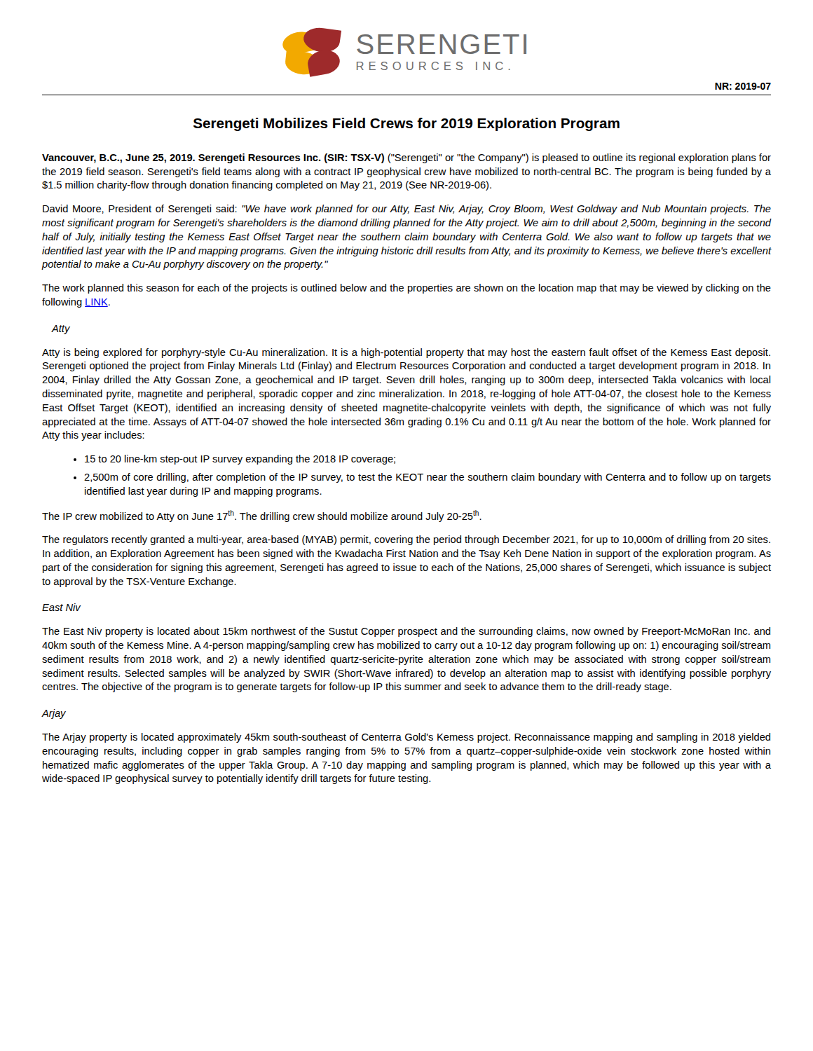SERENGETI
RESOURCES INC.
NR: 2019-07
Serengeti Mobilizes Field Crews for 2019 Exploration Program
Vancouver, B.C., June 25, 2019. Serengeti Resources Inc. (SIR: TSX-V) ("Serengeti" or "the Company") is pleased to outline its regional exploration plans for the 2019 field season. Serengeti's field teams along with a contract IP geophysical crew have mobilized to north-central BC. The program is being funded by a $1.5 million charity-flow through donation financing completed on May 21, 2019 (See NR-2019-06).
David Moore, President of Serengeti said: "We have work planned for our Atty, East Niv, Arjay, Croy Bloom, West Goldway and Nub Mountain projects. The most significant program for Serengeti's shareholders is the diamond drilling planned for the Atty project. We aim to drill about 2,500m, beginning in the second half of July, initially testing the Kemess East Offset Target near the southern claim boundary with Centerra Gold. We also want to follow up targets that we identified last year with the IP and mapping programs. Given the intriguing historic drill results from Atty, and its proximity to Kemess, we believe there's excellent potential to make a Cu-Au porphyry discovery on the property."
The work planned this season for each of the projects is outlined below and the properties are shown on the location map that may be viewed by clicking on the following LINK.
Atty
Atty is being explored for porphyry-style Cu-Au mineralization. It is a high-potential property that may host the eastern fault offset of the Kemess East deposit. Serengeti optioned the project from Finlay Minerals Ltd (Finlay) and Electrum Resources Corporation and conducted a target development program in 2018. In 2004, Finlay drilled the Atty Gossan Zone, a geochemical and IP target. Seven drill holes, ranging up to 300m deep, intersected Takla volcanics with local disseminated pyrite, magnetite and peripheral, sporadic copper and zinc mineralization. In 2018, re-logging of hole ATT-04-07, the closest hole to the Kemess East Offset Target (KEOT), identified an increasing density of sheeted magnetite-chalcopyrite veinlets with depth, the significance of which was not fully appreciated at the time. Assays of ATT-04-07 showed the hole intersected 36m grading 0.1% Cu and 0.11 g/t Au near the bottom of the hole. Work planned for Atty this year includes:
15 to 20 line-km step-out IP survey expanding the 2018 IP coverage;
2,500m of core drilling, after completion of the IP survey, to test the KEOT near the southern claim boundary with Centerra and to follow up on targets identified last year during IP and mapping programs.
The IP crew mobilized to Atty on June 17th. The drilling crew should mobilize around July 20-25th.
The regulators recently granted a multi-year, area-based (MYAB) permit, covering the period through December 2021, for up to 10,000m of drilling from 20 sites. In addition, an Exploration Agreement has been signed with the Kwadacha First Nation and the Tsay Keh Dene Nation in support of the exploration program. As part of the consideration for signing this agreement, Serengeti has agreed to issue to each of the Nations, 25,000 shares of Serengeti, which issuance is subject to approval by the TSX-Venture Exchange.
East Niv
The East Niv property is located about 15km northwest of the Sustut Copper prospect and the surrounding claims, now owned by Freeport-McMoRan Inc. and 40km south of the Kemess Mine. A 4-person mapping/sampling crew has mobilized to carry out a 10-12 day program following up on: 1) encouraging soil/stream sediment results from 2018 work, and 2) a newly identified quartz-sericite-pyrite alteration zone which may be associated with strong copper soil/stream sediment results. Selected samples will be analyzed by SWIR (Short-Wave infrared) to develop an alteration map to assist with identifying possible porphyry centres. The objective of the program is to generate targets for follow-up IP this summer and seek to advance them to the drill-ready stage.
Arjay
The Arjay property is located approximately 45km south-southeast of Centerra Gold's Kemess project. Reconnaissance mapping and sampling in 2018 yielded encouraging results, including copper in grab samples ranging from 5% to 57% from a quartz–copper-sulphide-oxide vein stockwork zone hosted within hematized mafic agglomerates of the upper Takla Group. A 7-10 day mapping and sampling program is planned, which may be followed up this year with a wide-spaced IP geophysical survey to potentially identify drill targets for future testing.